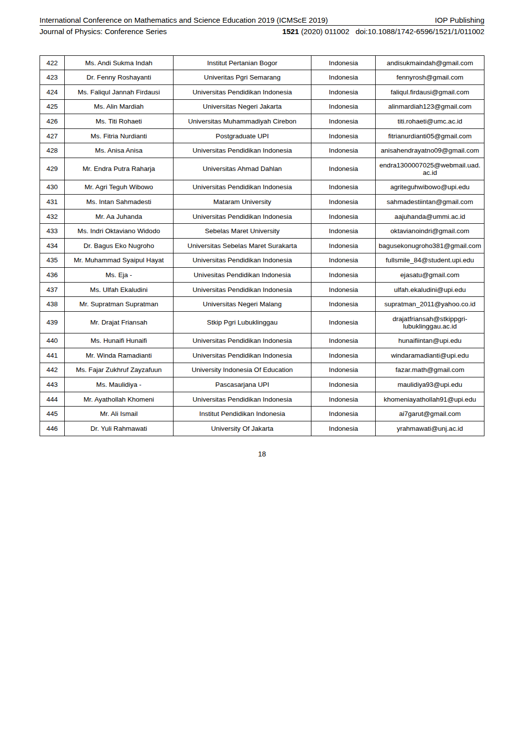International Conference on Mathematics and Science Education 2019 (ICMScE 2019) IOP Publishing
Journal of Physics: Conference Series 1521 (2020) 011002 doi:10.1088/1742-6596/1521/1/011002
| 422 | Ms. Andi Sukma Indah | Institut Pertanian Bogor | Indonesia | andisukmaindah@gmail.com |
| 423 | Dr. Fenny Roshayanti | Univeritas Pgri Semarang | Indonesia | fennyrosh@gmail.com |
| 424 | Ms. Faliqul Jannah Firdausi | Universitas Pendidikan Indonesia | Indonesia | faliqul.firdausi@gmail.com |
| 425 | Ms. Alin Mardiah | Universitas Negeri Jakarta | Indonesia | alinmardiah123@gmail.com |
| 426 | Ms. Titi Rohaeti | Universitas Muhammadiyah Cirebon | Indonesia | titi.rohaeti@umc.ac.id |
| 427 | Ms. Fitria Nurdianti | Postgraduate UPI | Indonesia | fitrianurdianti05@gmail.com |
| 428 | Ms. Anisa Anisa | Universitas Pendidikan Indonesia | Indonesia | anisahendrayatno09@gmail.com |
| 429 | Mr. Endra Putra Raharja | Universitas Ahmad Dahlan | Indonesia | endra1300007025@webmail.uad.ac.id |
| 430 | Mr. Agri Teguh Wibowo | Universitas Pendidikan Indonesia | Indonesia | agriteguhwibowo@upi.edu |
| 431 | Ms. Intan Sahmadesti | Mataram University | Indonesia | sahmadestiintan@gmail.com |
| 432 | Mr. Aa Juhanda | Universitas Pendidikan Indonesia | Indonesia | aajuhanda@ummi.ac.id |
| 433 | Ms. Indri Oktaviano Widodo | Sebelas Maret University | Indonesia | oktavianoindri@gmail.com |
| 434 | Dr. Bagus Eko Nugroho | Universitas Sebelas Maret Surakarta | Indonesia | bagusekonugroho381@gmail.com |
| 435 | Mr. Muhammad Syaipul Hayat | Universitas Pendidikan Indonesia | Indonesia | fullsmile_84@student.upi.edu |
| 436 | Ms. Eja - | Univesitas Pendidikan Indonesia | Indonesia | ejasatu@gmail.com |
| 437 | Ms. Ulfah Ekaludini | Universitas Pendidikan Indonesia | Indonesia | ulfah.ekaludini@upi.edu |
| 438 | Mr. Supratman Supratman | Universitas Negeri Malang | Indonesia | supratman_2011@yahoo.co.id |
| 439 | Mr. Drajat Friansah | Stkip Pgri Lubuklinggau | Indonesia | drajatfriansah@stkippgri-lubuklinggau.ac.id |
| 440 | Ms. Hunaifi Hunaifi | Universitas Pendidikan Indonesia | Indonesia | hunaifiintan@upi.edu |
| 441 | Mr. Winda Ramadianti | Universitas Pendidikan Indonesia | Indonesia | windaramadianti@upi.edu |
| 442 | Ms. Fajar Zukhruf Zayzafuun | University Indonesia Of Education | Indonesia | fazar.math@gmail.com |
| 443 | Ms. Maulidiya - | Pascasarjana UPI | Indonesia | maulidiya93@upi.edu |
| 444 | Mr. Ayathollah Khomeni | Universitas Pendidikan Indonesia | Indonesia | khomeniayathollah91@upi.edu |
| 445 | Mr. Ali Ismail | Institut Pendidikan Indonesia | Indonesia | ai7garut@gmail.com |
| 446 | Dr. Yuli Rahmawati | University Of Jakarta | Indonesia | yrahmawati@unj.ac.id |
18